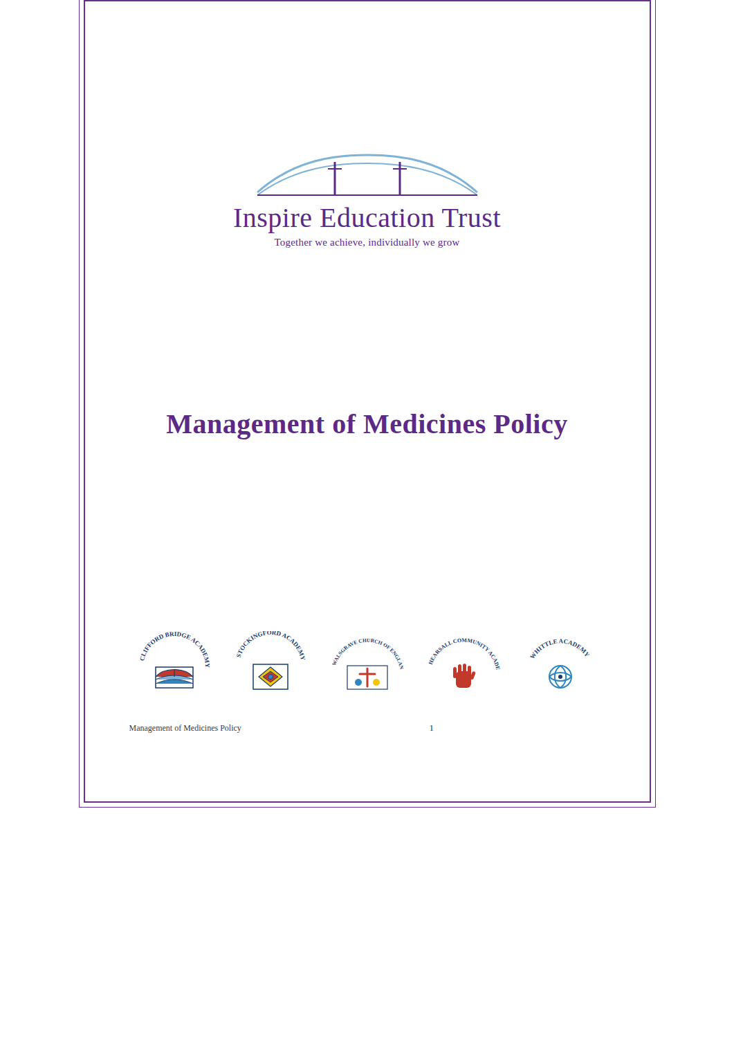Inspire Education Trust
Together we achieve, individually we grow
Management of Medicines Policy
CLIFFORD BRIDGE ACADEMY
STOCKINGFORD ACADEMY
WALSGRAVE CHURCH OF ENGLAND ACADEMY
HEARSALL COMMUNITY ACADEMY
WHITTLE ACADEMY
Management of Medicines Policy 1